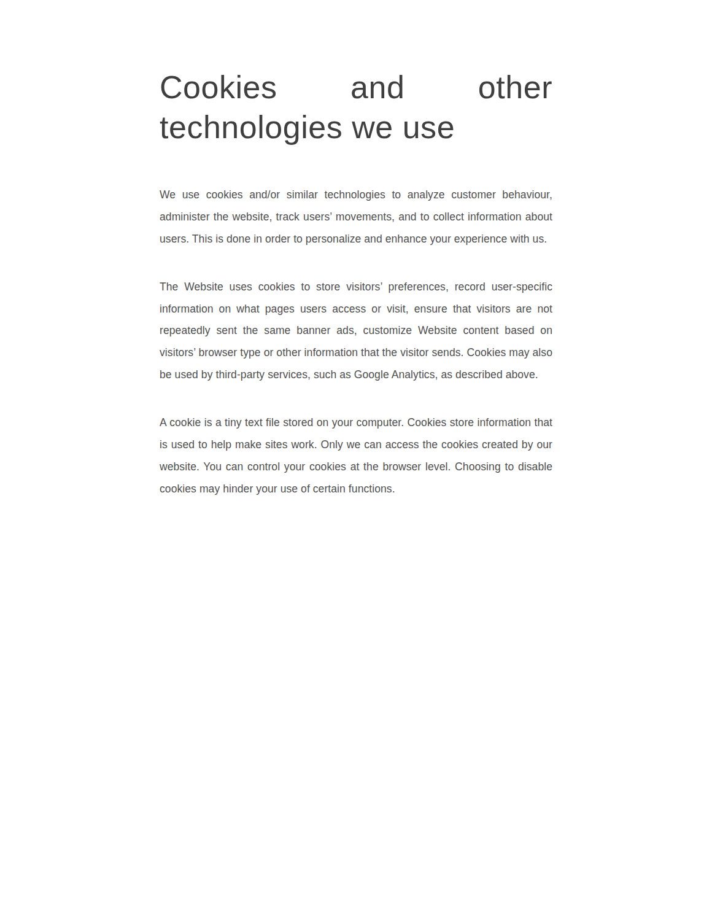Cookies and other technologies we use
We use cookies and/or similar technologies to analyze customer behaviour, administer the website, track users’ movements, and to collect information about users. This is done in order to personalize and enhance your experience with us.
The Website uses cookies to store visitors’ preferences, record user-specific information on what pages users access or visit, ensure that visitors are not repeatedly sent the same banner ads, customize Website content based on visitors’ browser type or other information that the visitor sends. Cookies may also be used by third-party services, such as Google Analytics, as described above.
A cookie is a tiny text file stored on your computer. Cookies store information that is used to help make sites work. Only we can access the cookies created by our website. You can control your cookies at the browser level. Choosing to disable cookies may hinder your use of certain functions.